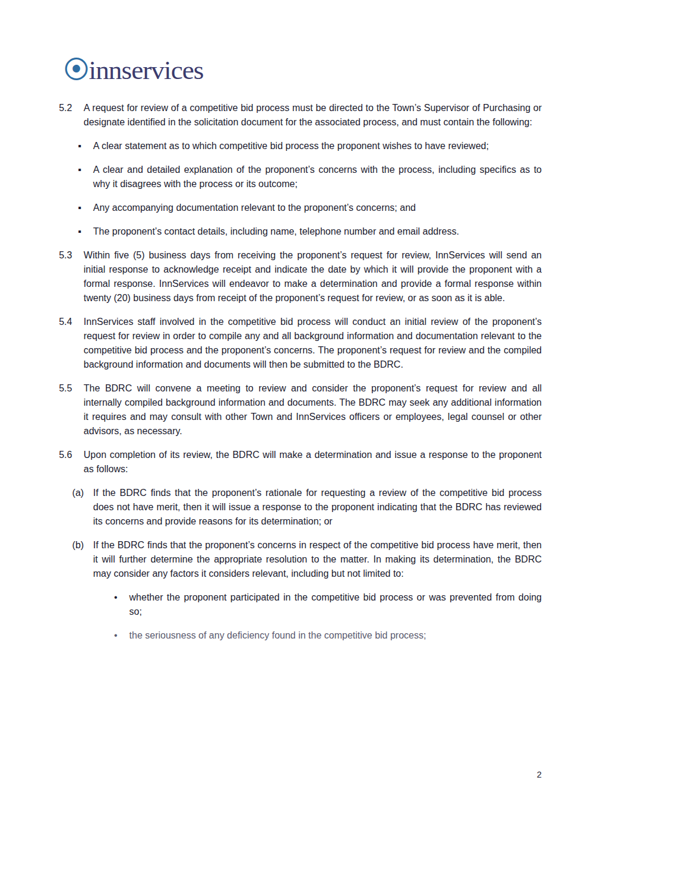⦿innservices
5.2
A request for review of a competitive bid process must be directed to the Town’s Supervisor of Purchasing or designate identified in the solicitation document for the associated process, and must contain the following:
A clear statement as to which competitive bid process the proponent wishes to have reviewed;
A clear and detailed explanation of the proponent’s concerns with the process, including specifics as to why it disagrees with the process or its outcome;
Any accompanying documentation relevant to the proponent’s concerns; and
The proponent’s contact details, including name, telephone number and email address.
5.3
Within five (5) business days from receiving the proponent’s request for review, InnServices will send an initial response to acknowledge receipt and indicate the date by which it will provide the proponent with a formal response. InnServices will endeavor to make a determination and provide a formal response within twenty (20) business days from receipt of the proponent’s request for review, or as soon as it is able.
5.4
InnServices staff involved in the competitive bid process will conduct an initial review of the proponent’s request for review in order to compile any and all background information and documentation relevant to the competitive bid process and the proponent’s concerns. The proponent’s request for review and the compiled background information and documents will then be submitted to the BDRC.
5.5
The BDRC will convene a meeting to review and consider the proponent’s request for review and all internally compiled background information and documents. The BDRC may seek any additional information it requires and may consult with other Town and InnServices officers or employees, legal counsel or other advisors, as necessary.
5.6
Upon completion of its review, the BDRC will make a determination and issue a response to the proponent as follows:
If the BDRC finds that the proponent’s rationale for requesting a review of the competitive bid process does not have merit, then it will issue a response to the proponent indicating that the BDRC has reviewed its concerns and provide reasons for its determination; or
If the BDRC finds that the proponent’s concerns in respect of the competitive bid process have merit, then it will further determine the appropriate resolution to the matter. In making its determination, the BDRC may consider any factors it considers relevant, including but not limited to:
whether the proponent participated in the competitive bid process or was prevented from doing so;
the seriousness of any deficiency found in the competitive bid process;
2